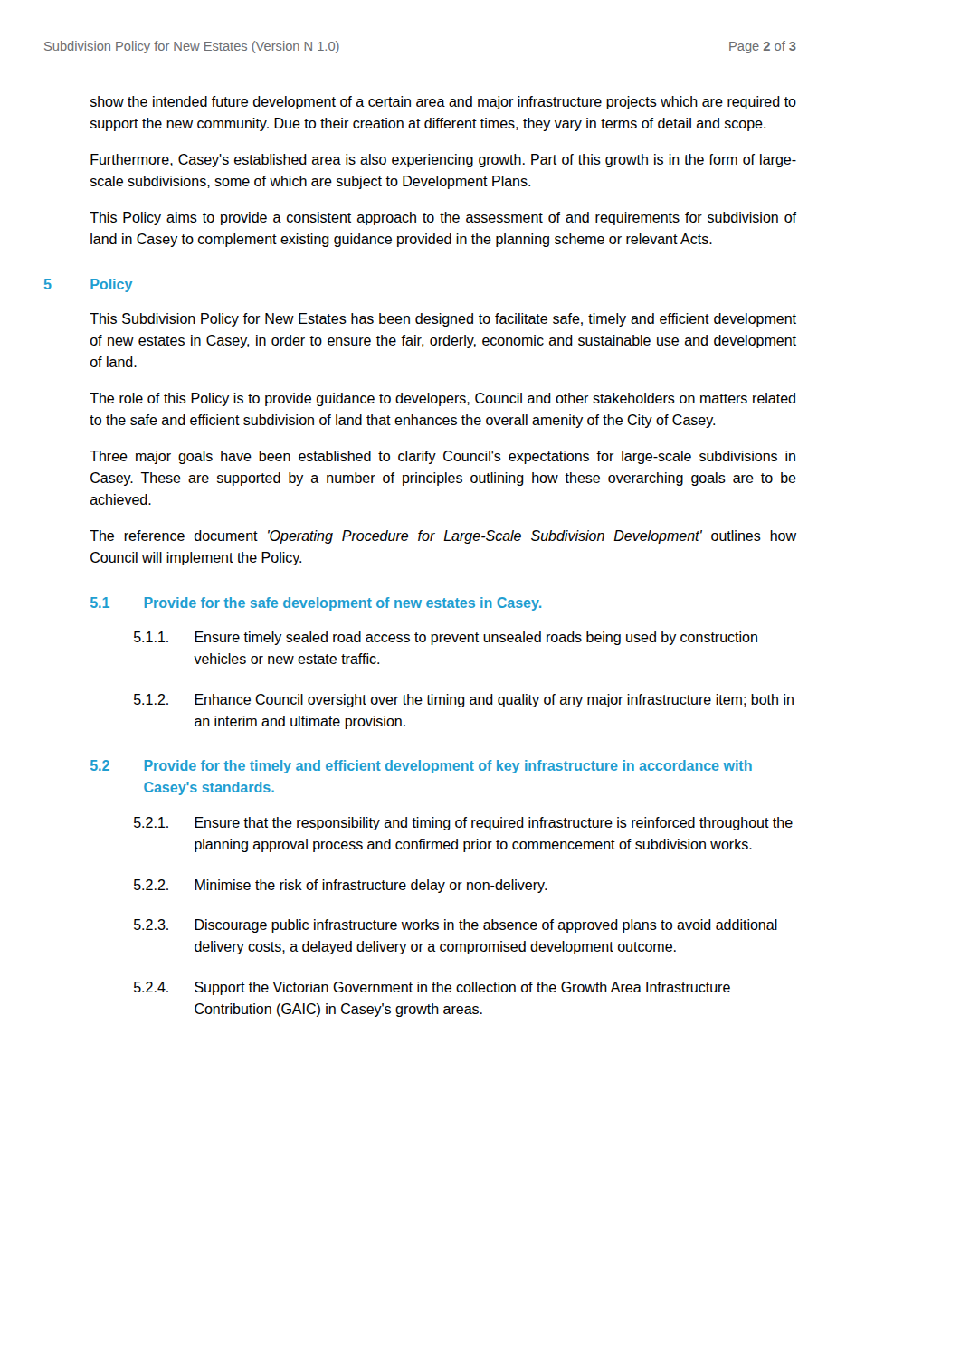Subdivision Policy for New Estates (Version N 1.0) Page 2 of 3
show the intended future development of a certain area and major infrastructure projects which are required to support the new community. Due to their creation at different times, they vary in terms of detail and scope.
Furthermore, Casey's established area is also experiencing growth. Part of this growth is in the form of large-scale subdivisions, some of which are subject to Development Plans.
This Policy aims to provide a consistent approach to the assessment of and requirements for subdivision of land in Casey to complement existing guidance provided in the planning scheme or relevant Acts.
5 Policy
This Subdivision Policy for New Estates has been designed to facilitate safe, timely and efficient development of new estates in Casey, in order to ensure the fair, orderly, economic and sustainable use and development of land.
The role of this Policy is to provide guidance to developers, Council and other stakeholders on matters related to the safe and efficient subdivision of land that enhances the overall amenity of the City of Casey.
Three major goals have been established to clarify Council's expectations for large-scale subdivisions in Casey. These are supported by a number of principles outlining how these overarching goals are to be achieved.
The reference document 'Operating Procedure for Large-Scale Subdivision Development' outlines how Council will implement the Policy.
5.1 Provide for the safe development of new estates in Casey.
5.1.1. Ensure timely sealed road access to prevent unsealed roads being used by construction vehicles or new estate traffic.
5.1.2. Enhance Council oversight over the timing and quality of any major infrastructure item; both in an interim and ultimate provision.
5.2 Provide for the timely and efficient development of key infrastructure in accordance with Casey's standards.
5.2.1. Ensure that the responsibility and timing of required infrastructure is reinforced throughout the planning approval process and confirmed prior to commencement of subdivision works.
5.2.2. Minimise the risk of infrastructure delay or non-delivery.
5.2.3. Discourage public infrastructure works in the absence of approved plans to avoid additional delivery costs, a delayed delivery or a compromised development outcome.
5.2.4. Support the Victorian Government in the collection of the Growth Area Infrastructure Contribution (GAIC) in Casey's growth areas.